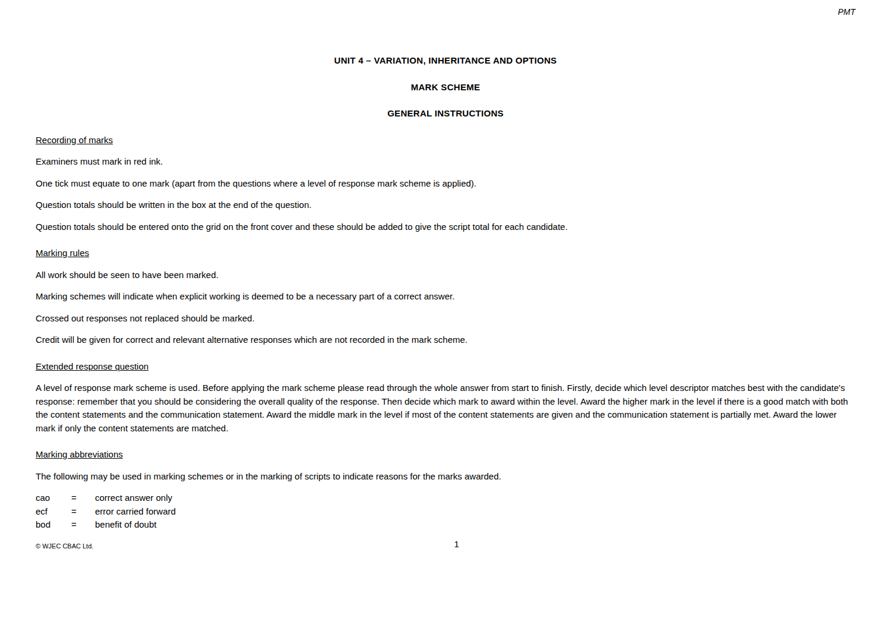PMT
UNIT 4 – VARIATION, INHERITANCE AND OPTIONS
MARK SCHEME
GENERAL INSTRUCTIONS
Recording of marks
Examiners must mark in red ink.
One tick must equate to one mark (apart from the questions where a level of response mark scheme is applied).
Question totals should be written in the box at the end of the question.
Question totals should be entered onto the grid on the front cover and these should be added to give the script total for each candidate.
Marking rules
All work should be seen to have been marked.
Marking schemes will indicate when explicit working is deemed to be a necessary part of a correct answer.
Crossed out responses not replaced should be marked.
Credit will be given for correct and relevant alternative responses which are not recorded in the mark scheme.
Extended response question
A level of response mark scheme is used. Before applying the mark scheme please read through the whole answer from start to finish. Firstly, decide which level descriptor matches best with the candidate's response: remember that you should be considering the overall quality of the response. Then decide which mark to award within the level. Award the higher mark in the level if there is a good match with both the content statements and the communication statement. Award the middle mark in the level if most of the content statements are given and the communication statement is partially met. Award the lower mark if only the content statements are matched.
Marking abbreviations
The following may be used in marking schemes or in the marking of scripts to indicate reasons for the marks awarded.
| cao | = | correct answer only |
| ecf | = | error carried forward |
| bod | = | benefit of doubt |
© WJEC CBAC Ltd.
1